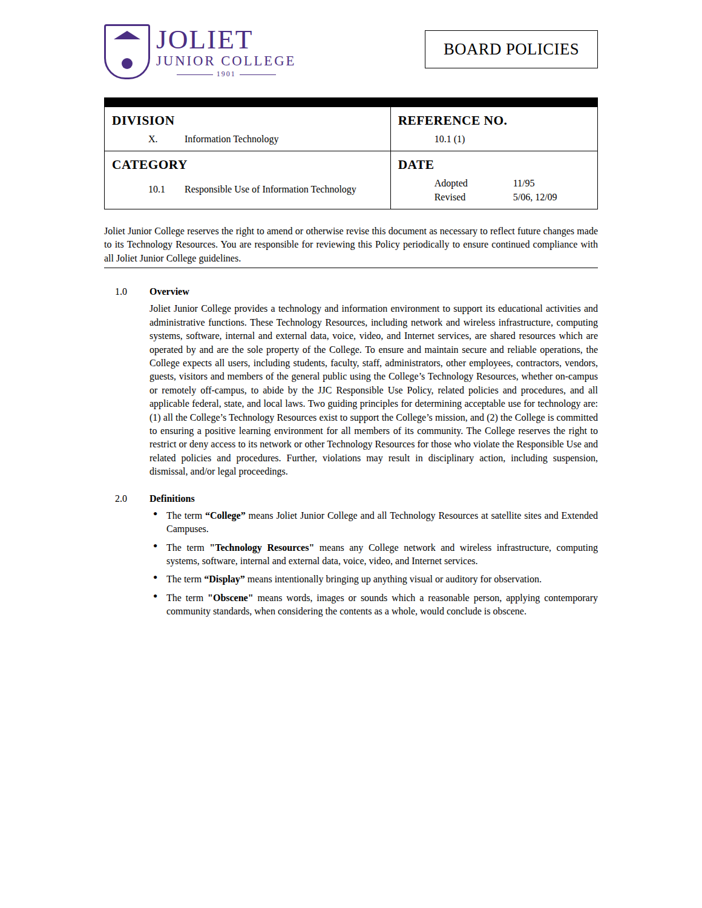JOLIET
JUNIOR COLLEGE
1901
BOARD POLICIES
| DIVISION X. Information Technology | REFERENCE NO. 10.1 (1) |
| CATEGORY 10.1 Responsible Use of Information Technology | DATE Adopted 11/95 Revised 5/06, 12/09 |
Joliet Junior College reserves the right to amend or otherwise revise this document as necessary to reflect future changes made to its Technology Resources. You are responsible for reviewing this Policy periodically to ensure continued compliance with all Joliet Junior College guidelines.
1.0
Overview
Joliet Junior College provides a technology and information environment to support its educational activities and administrative functions. These Technology Resources, including network and wireless infrastructure, computing systems, software, internal and external data, voice, video, and Internet services, are shared resources which are operated by and are the sole property of the College. To ensure and maintain secure and reliable operations, the College expects all users, including students, faculty, staff, administrators, other employees, contractors, vendors, guests, visitors and members of the general public using the College’s Technology Resources, whether on-campus or remotely off-campus, to abide by the JJC Responsible Use Policy, related policies and procedures, and all applicable federal, state, and local laws. Two guiding principles for determining acceptable use for technology are: (1) all the College’s Technology Resources exist to support the College’s mission, and (2) the College is committed to ensuring a positive learning environment for all members of its community. The College reserves the right to restrict or deny access to its network or other Technology Resources for those who violate the Responsible Use and related policies and procedures. Further, violations may result in disciplinary action, including suspension, dismissal, and/or legal proceedings.
2.0
Definitions
The term “College” means Joliet Junior College and all Technology Resources at satellite sites and Extended Campuses.
The term "Technology Resources" means any College network and wireless infrastructure, computing systems, software, internal and external data, voice, video, and Internet services.
The term “Display” means intentionally bringing up anything visual or auditory for observation.
The term "Obscene" means words, images or sounds which a reasonable person, applying contemporary community standards, when considering the contents as a whole, would conclude is obscene.